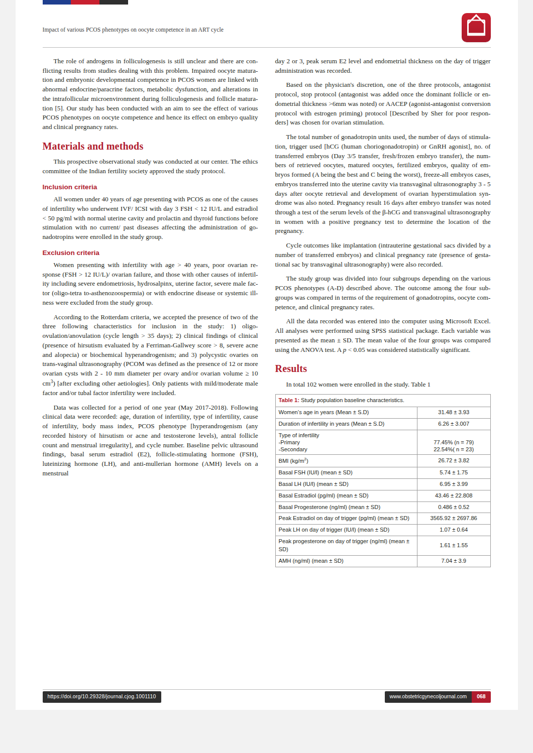Impact of various PCOS phenotypes on oocyte competence in an ART cycle
The role of androgens in folliculogenesis is still unclear and there are conflicting results from studies dealing with this problem. Impaired oocyte maturation and embryonic developmental competence in PCOS women are linked with abnormal endocrine/paracrine factors, metabolic dysfunction, and alterations in the intrafollicular microenvironment during folliculogenesis and follicle maturation [5]. Our study has been conducted with an aim to see the effect of various PCOS phenotypes on oocyte competence and hence its effect on embryo quality and clinical pregnancy rates.
Materials and methods
This prospective observational study was conducted at our center. The ethics committee of the Indian fertility society approved the study protocol.
Inclusion criteria
All women under 40 years of age presenting with PCOS as one of the causes of infertility who underwent IVF/ ICSI with day 3 FSH < 12 IU/L and estradiol < 50 pg/ml with normal uterine cavity and prolactin and thyroid functions before stimulation with no current/ past diseases affecting the administration of gonadotropins were enrolled in the study group.
Exclusion criteria
Women presenting with infertility with age > 40 years, poor ovarian response (FSH > 12 IU/L)/ ovarian failure, and those with other causes of infertility including severe endometriosis, hydrosalpinx, uterine factor, severe male factor (oligo-tetra to-asthenozoospermia) or with endocrine disease or systemic illness were excluded from the study group.
According to the Rotterdam criteria, we accepted the presence of two of the three following characteristics for inclusion in the study: 1) oligo-ovulation/anovulation (cycle length > 35 days); 2) clinical findings of clinical (presence of hirsutism evaluated by a Ferriman-Gallwey score > 8, severe acne and alopecia) or biochemical hyperandrogenism; and 3) polycystic ovaries on trans-vaginal ultrasonography (PCOM was defined as the presence of 12 or more ovarian cysts with 2 - 10 mm diameter per ovary and/or ovarian volume ≥ 10 cm3) [after excluding other aetiologies]. Only patients with mild/moderate male factor and/or tubal factor infertility were included.
Data was collected for a period of one year (May 2017-2018). Following clinical data were recorded: age, duration of infertility, type of infertility, cause of infertility, body mass index, PCOS phenotype [hyperandrogenism (any recorded history of hirsutism or acne and testosterone levels), antral follicle count and menstrual irregularity], and cycle number. Baseline pelvic ultrasound findings, basal serum estradiol (E2), follicle-stimulating hormone (FSH), luteinizing hormone (LH), and anti-mullerian hormone (AMH) levels on a menstrual
day 2 or 3, peak serum E2 level and endometrial thickness on the day of trigger administration was recorded.
Based on the physician's discretion, one of the three protocols, antagonist protocol, stop protocol (antagonist was added once the dominant follicle or endometrial thickness >6mm was noted) or AACEP (agonist-antagonist conversion protocol with estrogen priming) protocol [Described by Sher for poor responders] was chosen for ovarian stimulation.
The total number of gonadotropin units used, the number of days of stimulation, trigger used [hCG (human choriogonadotropin) or GnRH agonist], no. of transferred embryos (Day 3/5 transfer, fresh/frozen embryo transfer), the numbers of retrieved oocytes, matured oocytes, fertilized embryos, quality of embryos formed (A being the best and C being the worst), freeze-all embryos cases, embryos transferred into the uterine cavity via transvaginal ultrasonography 3 - 5 days after oocyte retrieval and development of ovarian hyperstimulation syndrome was also noted. Pregnancy result 16 days after embryo transfer was noted through a test of the serum levels of the β-hCG and transvaginal ultrasonography in women with a positive pregnancy test to determine the location of the pregnancy.
Cycle outcomes like implantation (intrauterine gestational sacs divided by a number of transferred embryos) and clinical pregnancy rate (presence of gestational sac by transvaginal ultrasonography) were also recorded.
The study group was divided into four subgroups depending on the various PCOS phenotypes (A-D) described above. The outcome among the four sub-groups was compared in terms of the requirement of gonadotropins, oocyte competence, and clinical pregnancy rates.
All the data recorded was entered into the computer using Microsoft Excel. All analyses were performed using SPSS statistical package. Each variable was presented as the mean ± SD. The mean value of the four groups was compared using the ANOVA test. A p < 0.05 was considered statistically significant.
Results
In total 102 women were enrolled in the study. Table 1
Table 1: Study population baseline characteristics.
| Women’s age in years (Mean ± S.D) | 31.48 ± 3.93 |
| Duration of infertility in years (Mean ± S.D) | 6.26 ± 3.007 |
| Type of infertility -Primary -Secondary | 77.45% (n = 79) 22.54%( n = 23) |
| BMI (kg/m 2 ) | 26.72 ± 3.82 |
| Basal FSH (IU/l) (mean ± SD) | 5.74 ± 1.75 |
| Basal LH (IU/l) (mean ± SD) | 6.95 ± 3.99 |
| Basal Estradiol (pg/ml) (mean ± SD) | 43.46 ± 22.808 |
| Basal Progesterone (ng/ml) (mean ± SD) | 0.486 ± 0.52 |
| Peak Estradiol on day of trigger (pg/ml) (mean ± SD) | 3565.92 ± 2697.86 |
| Peak LH on day of trigger (IU/l) (mean ± SD) | 1.07 ± 0.64 |
| Peak progesterone on day of trigger (ng/ml) (mean ± SD) | 1.61 ± 1.55 |
| AMH (ng/ml) (mean ± SD) | 7.04 ± 3.9 |
https://doi.org/10.29328/journal.cjog.1001110
www.obstetricgynecoljournal.com
068